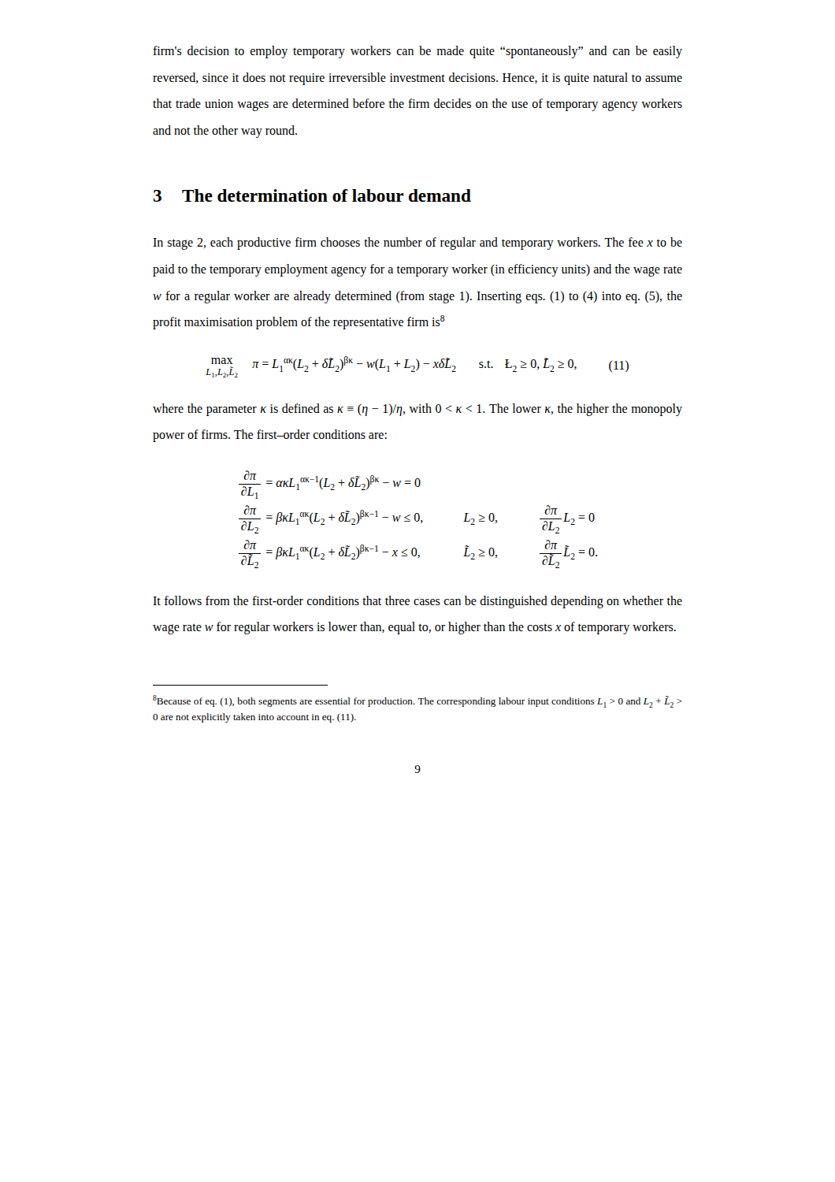firm's decision to employ temporary workers can be made quite “spontaneously” and can be easily reversed, since it does not require irreversible investment decisions. Hence, it is quite natural to assume that trade union wages are determined before the firm decides on the use of temporary agency workers and not the other way round.
3 The determination of labour demand
In stage 2, each productive firm chooses the number of regular and temporary workers. The fee x to be paid to the temporary employment agency for a temporary worker (in efficiency units) and the wage rate w for a regular worker are already determined (from stage 1). Inserting eqs. (1) to (4) into eq. (5), the profit maximisation problem of the representative firm is8
max L1,L2,L̃2 π = L1ακ(L2 + δL̃2)βκ − w(L1 + L2) − xδL̃2 s.t. Ł2 ≥ 0, L̃2 ≥ 0,
(11)
where the parameter κ is defined as κ ≡ (η − 1)/η, with 0 < κ < 1. The lower κ, the higher the monopoly power of firms. The first–order conditions are:
| ∂ π ∂ L 1 = ακL 1 ακ−1 ( L 2 + δL̃ 2 ) βκ − w = 0 | | |
| ∂ π ∂ L 2 = βκL 1 ακ ( L 2 + δL̃ 2 ) βκ−1 − w ≤ 0, | L 2 ≥ 0, | ∂ π ∂ L 2 L 2 = 0 |
| ∂ π ∂ L̃ 2 = βκL 1 ακ ( L 2 + δL̃ 2 ) βκ−1 − x ≤ 0, | L̃ 2 ≥ 0, | ∂ π ∂ L̃ 2 L̃ 2 = 0. |
It follows from the first-order conditions that three cases can be distinguished depending on whether the wage rate w for regular workers is lower than, equal to, or higher than the costs x of temporary workers.
8Because of eq. (1), both segments are essential for production. The corresponding labour input conditions L1 > 0 and L2 + L̃2 > 0 are not explicitly taken into account in eq. (11).
9